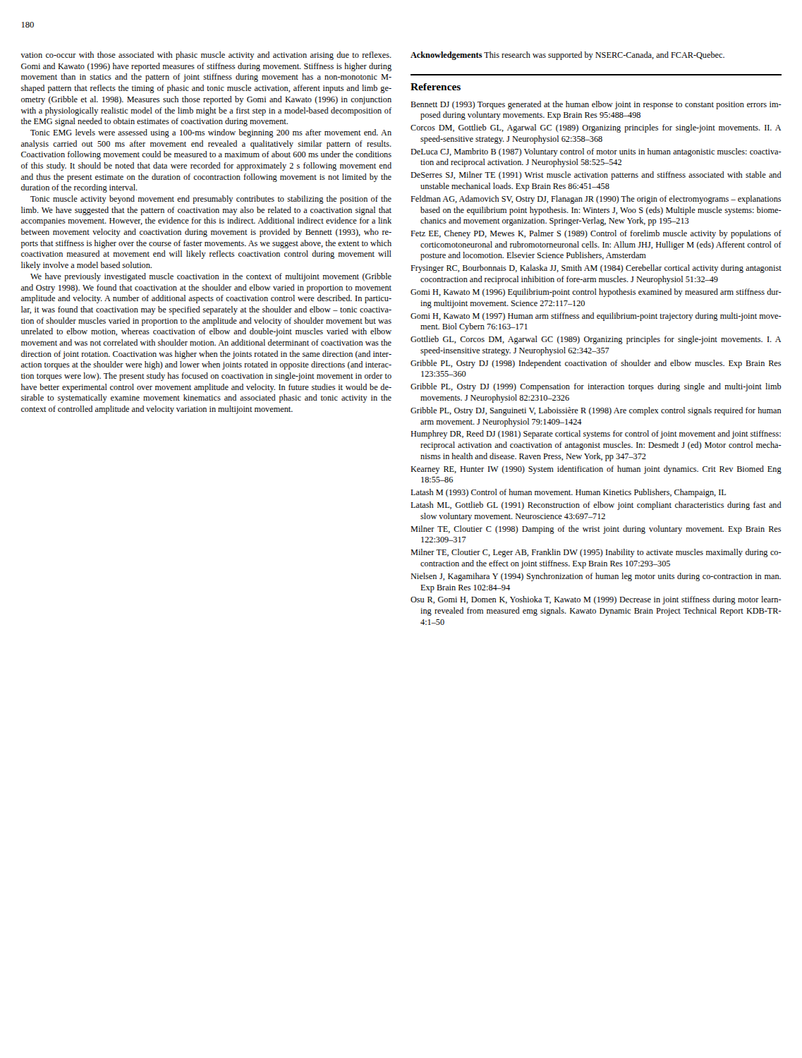180
vation co-occur with those associated with phasic muscle activity and activation arising due to reflexes. Gomi and Kawato (1996) have reported measures of stiffness during movement. Stiffness is higher during movement than in statics and the pattern of joint stiffness during movement has a non-monotonic M-shaped pattern that reflects the timing of phasic and tonic muscle activation, afferent inputs and limb geometry (Gribble et al. 1998). Measures such those reported by Gomi and Kawato (1996) in conjunction with a physiologically realistic model of the limb might be a first step in a model-based decomposition of the EMG signal needed to obtain estimates of coactivation during movement.
Tonic EMG levels were assessed using a 100-ms window beginning 200 ms after movement end. An analysis carried out 500 ms after movement end revealed a qualitatively similar pattern of results. Coactivation following movement could be measured to a maximum of about 600 ms under the conditions of this study. It should be noted that data were recorded for approximately 2 s following movement end and thus the present estimate on the duration of cocontraction following movement is not limited by the duration of the recording interval.
Tonic muscle activity beyond movement end presumably contributes to stabilizing the position of the limb. We have suggested that the pattern of coactivation may also be related to a coactivation signal that accompanies movement. However, the evidence for this is indirect. Additional indirect evidence for a link between movement velocity and coactivation during movement is provided by Bennett (1993), who reports that stiffness is higher over the course of faster movements. As we suggest above, the extent to which coactivation measured at movement end will likely reflects coactivation control during movement will likely involve a model based solution.
We have previously investigated muscle coactivation in the context of multijoint movement (Gribble and Ostry 1998). We found that coactivation at the shoulder and elbow varied in proportion to movement amplitude and velocity. A number of additional aspects of coactivation control were described. In particular, it was found that coactivation may be specified separately at the shoulder and elbow – tonic coactivation of shoulder muscles varied in proportion to the amplitude and velocity of shoulder movement but was unrelated to elbow motion, whereas coactivation of elbow and double-joint muscles varied with elbow movement and was not correlated with shoulder motion. An additional determinant of coactivation was the direction of joint rotation. Coactivation was higher when the joints rotated in the same direction (and interaction torques at the shoulder were high) and lower when joints rotated in opposite directions (and interaction torques were low). The present study has focused on coactivation in single-joint movement in order to have better experimental control over movement amplitude and velocity. In future studies it would be desirable to systematically examine movement kinematics and associated phasic and tonic activity in the context of controlled amplitude and velocity variation in multijoint movement.
Acknowledgements This research was supported by NSERC-Canada, and FCAR-Quebec.
References
Bennett DJ (1993) Torques generated at the human elbow joint in response to constant position errors imposed during voluntary movements. Exp Brain Res 95:488–498
Corcos DM, Gottlieb GL, Agarwal GC (1989) Organizing principles for single-joint movements. II. A speed-sensitive strategy. J Neurophysiol 62:358–368
DeLuca CJ, Mambrito B (1987) Voluntary control of motor units in human antagonistic muscles: coactivation and reciprocal activation. J Neurophysiol 58:525–542
DeSerres SJ, Milner TE (1991) Wrist muscle activation patterns and stiffness associated with stable and unstable mechanical loads. Exp Brain Res 86:451–458
Feldman AG, Adamovich SV, Ostry DJ, Flanagan JR (1990) The origin of electromyograms – explanations based on the equilibrium point hypothesis. In: Winters J, Woo S (eds) Multiple muscle systems: biomechanics and movement organization. Springer-Verlag, New York, pp 195–213
Fetz EE, Cheney PD, Mewes K, Palmer S (1989) Control of forelimb muscle activity by populations of corticomotoneuronal and rubromotorneuronal cells. In: Allum JHJ, Hulliger M (eds) Afferent control of posture and locomotion. Elsevier Science Publishers, Amsterdam
Frysinger RC, Bourbonnais D, Kalaska JJ, Smith AM (1984) Cerebellar cortical activity during antagonist cocontraction and reciprocal inhibition of fore-arm muscles. J Neurophysiol 51:32–49
Gomi H, Kawato M (1996) Equilibrium-point control hypothesis examined by measured arm stiffness during multijoint movement. Science 272:117–120
Gomi H, Kawato M (1997) Human arm stiffness and equilibrium-point trajectory during multi-joint movement. Biol Cybern 76:163–171
Gottlieb GL, Corcos DM, Agarwal GC (1989) Organizing principles for single-joint movements. I. A speed-insensitive strategy. J Neurophysiol 62:342–357
Gribble PL, Ostry DJ (1998) Independent coactivation of shoulder and elbow muscles. Exp Brain Res 123:355–360
Gribble PL, Ostry DJ (1999) Compensation for interaction torques during single and multi-joint limb movements. J Neurophysiol 82:2310–2326
Gribble PL, Ostry DJ, Sanguineti V, Laboissière R (1998) Are complex control signals required for human arm movement. J Neurophysiol 79:1409–1424
Humphrey DR, Reed DJ (1981) Separate cortical systems for control of joint movement and joint stiffness: reciprocal activation and coactivation of antagonist muscles. In: Desmedt J (ed) Motor control mechanisms in health and disease. Raven Press, New York, pp 347–372
Kearney RE, Hunter IW (1990) System identification of human joint dynamics. Crit Rev Biomed Eng 18:55–86
Latash M (1993) Control of human movement. Human Kinetics Publishers, Champaign, IL
Latash ML, Gottlieb GL (1991) Reconstruction of elbow joint compliant characteristics during fast and slow voluntary movement. Neuroscience 43:697–712
Milner TE, Cloutier C (1998) Damping of the wrist joint during voluntary movement. Exp Brain Res 122:309–317
Milner TE, Cloutier C, Leger AB, Franklin DW (1995) Inability to activate muscles maximally during cocontraction and the effect on joint stiffness. Exp Brain Res 107:293–305
Nielsen J, Kagamihara Y (1994) Synchronization of human leg motor units during co-contraction in man. Exp Brain Res 102:84–94
Osu R, Gomi H, Domen K, Yoshioka T, Kawato M (1999) Decrease in joint stiffness during motor learning revealed from measured emg signals. Kawato Dynamic Brain Project Technical Report KDB-TR-4:1–50